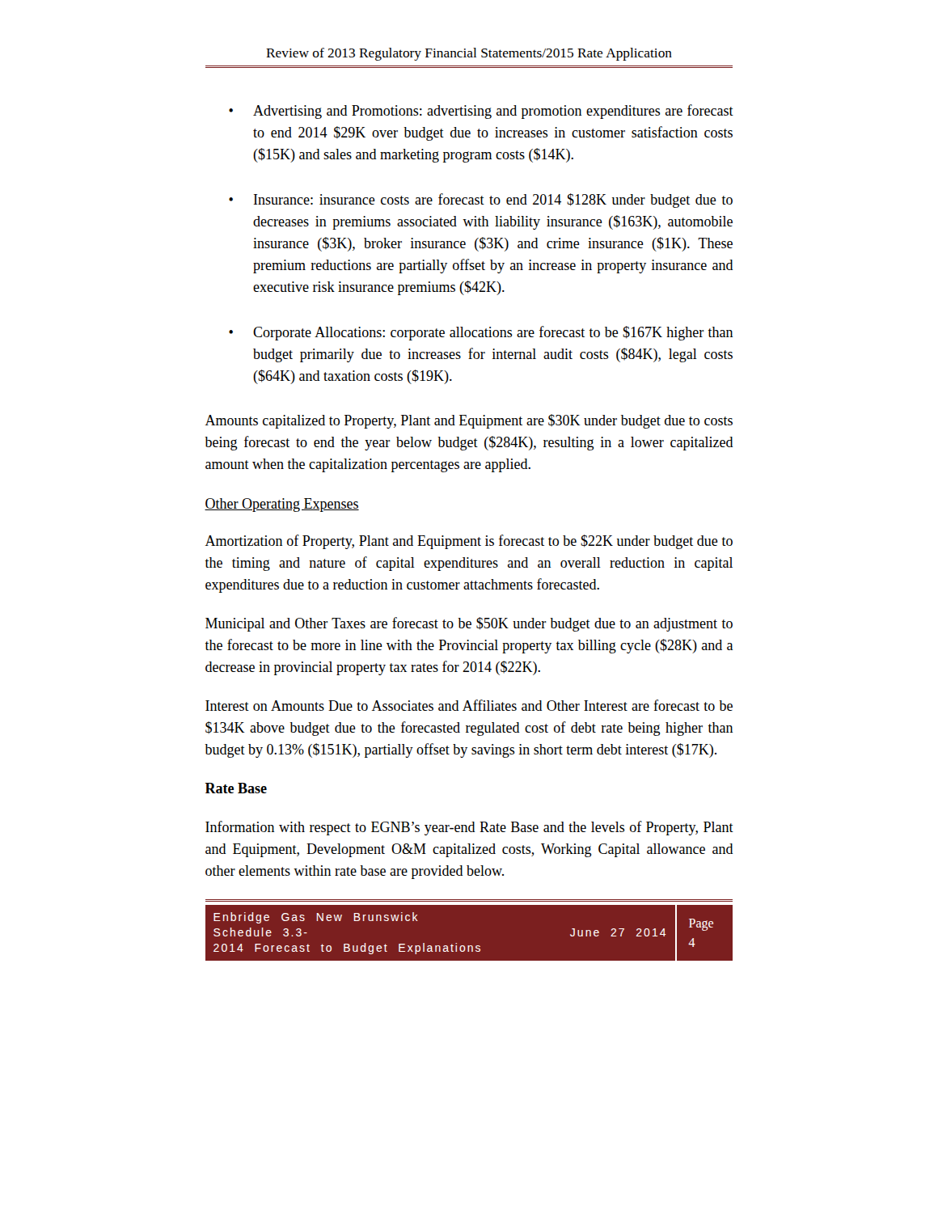Review of 2013 Regulatory Financial Statements/2015 Rate Application
Advertising and Promotions: advertising and promotion expenditures are forecast to end 2014 $29K over budget due to increases in customer satisfaction costs ($15K) and sales and marketing program costs ($14K).
Insurance: insurance costs are forecast to end 2014 $128K under budget due to decreases in premiums associated with liability insurance ($163K), automobile insurance ($3K), broker insurance ($3K) and crime insurance ($1K). These premium reductions are partially offset by an increase in property insurance and executive risk insurance premiums ($42K).
Corporate Allocations: corporate allocations are forecast to be $167K higher than budget primarily due to increases for internal audit costs ($84K), legal costs ($64K) and taxation costs ($19K).
Amounts capitalized to Property, Plant and Equipment are $30K under budget due to costs being forecast to end the year below budget ($284K), resulting in a lower capitalized amount when the capitalization percentages are applied.
Other Operating Expenses
Amortization of Property, Plant and Equipment is forecast to be $22K under budget due to the timing and nature of capital expenditures and an overall reduction in capital expenditures due to a reduction in customer attachments forecasted.
Municipal and Other Taxes are forecast to be $50K under budget due to an adjustment to the forecast to be more in line with the Provincial property tax billing cycle ($28K) and a decrease in provincial property tax rates for 2014 ($22K).
Interest on Amounts Due to Associates and Affiliates and Other Interest are forecast to be $134K above budget due to the forecasted regulated cost of debt rate being higher than budget by 0.13% ($151K), partially offset by savings in short term debt interest ($17K).
Rate Base
Information with respect to EGNB’s year-end Rate Base and the levels of Property, Plant and Equipment, Development O&M capitalized costs, Working Capital allowance and other elements within rate base are provided below.
Enbridge Gas New Brunswick
Schedule 3.3-2014 Forecast to Budget Explanations
June 27 2014
Page 4